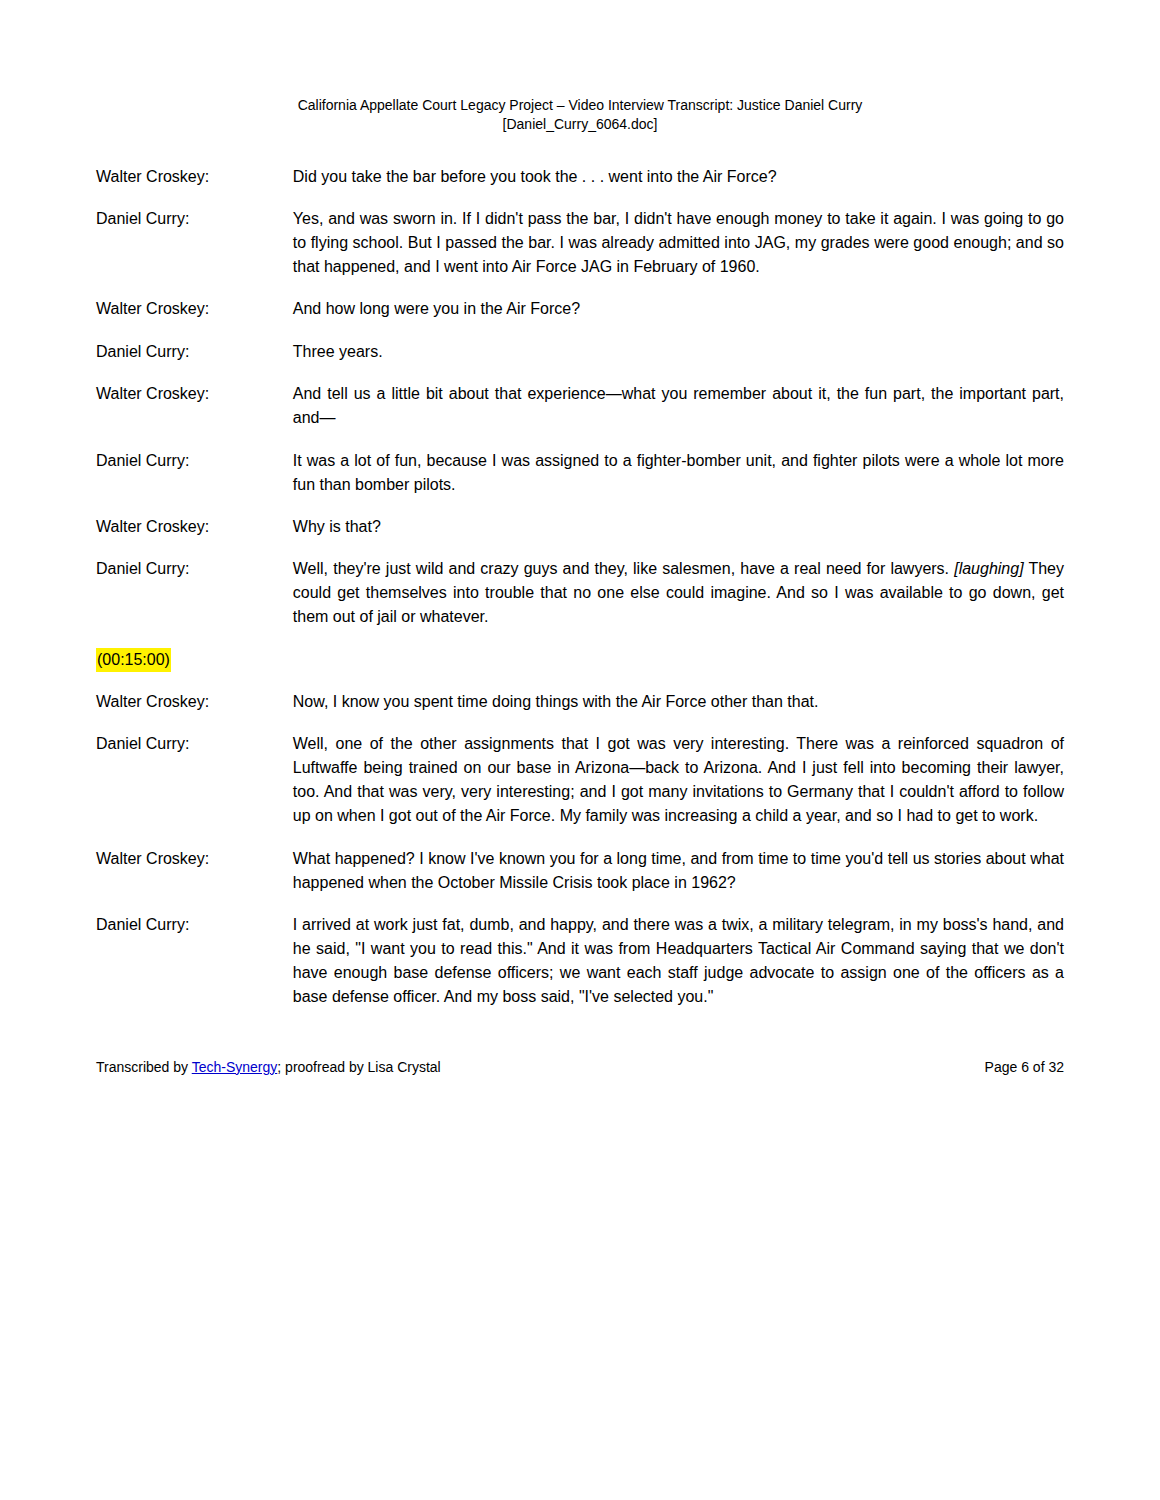California Appellate Court Legacy Project – Video Interview Transcript: Justice Daniel Curry
[Daniel_Curry_6064.doc]
Walter Croskey:
Did you take the bar before you took the . . . went into the Air Force?
Daniel Curry:
Yes, and was sworn in. If I didn't pass the bar, I didn't have enough money to take it again. I was going to go to flying school. But I passed the bar. I was already admitted into JAG, my grades were good enough; and so that happened, and I went into Air Force JAG in February of 1960.
Walter Croskey:
And how long were you in the Air Force?
Daniel Curry:
Three years.
Walter Croskey:
And tell us a little bit about that experience—what you remember about it, the fun part, the important part, and—
Daniel Curry:
It was a lot of fun, because I was assigned to a fighter-bomber unit, and fighter pilots were a whole lot more fun than bomber pilots.
Walter Croskey:
Why is that?
Daniel Curry:
Well, they're just wild and crazy guys and they, like salesmen, have a real need for lawyers. [laughing] They could get themselves into trouble that no one else could imagine. And so I was available to go down, get them out of jail or whatever.
(00:15:00)
Walter Croskey:
Now, I know you spent time doing things with the Air Force other than that.
Daniel Curry:
Well, one of the other assignments that I got was very interesting. There was a reinforced squadron of Luftwaffe being trained on our base in Arizona—back to Arizona. And I just fell into becoming their lawyer, too. And that was very, very interesting; and I got many invitations to Germany that I couldn't afford to follow up on when I got out of the Air Force. My family was increasing a child a year, and so I had to get to work.
Walter Croskey:
What happened? I know I've known you for a long time, and from time to time you'd tell us stories about what happened when the October Missile Crisis took place in 1962?
Daniel Curry:
I arrived at work just fat, dumb, and happy, and there was a twix, a military telegram, in my boss's hand, and he said, "I want you to read this." And it was from Headquarters Tactical Air Command saying that we don't have enough base defense officers; we want each staff judge advocate to assign one of the officers as a base defense officer. And my boss said, "I've selected you."
Transcribed by Tech-Synergy; proofread by Lisa Crystal
Page 6 of 32